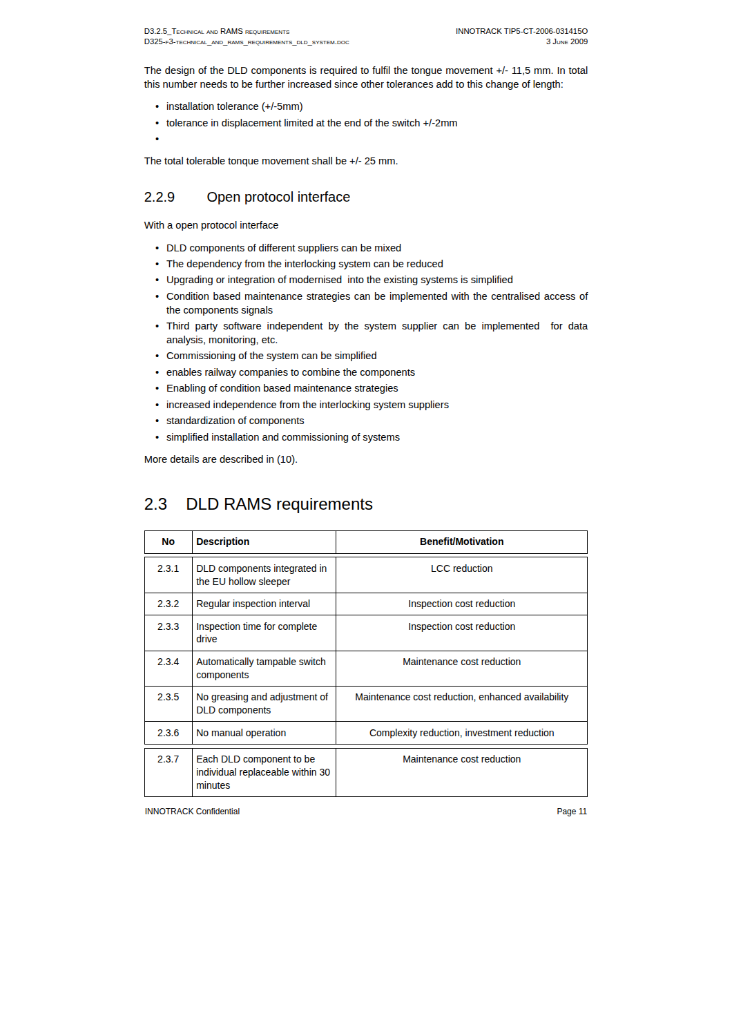| D3.2.5_ Technical and RAMS requirements | INNOTRACK TIP5-CT-2006-031415O |
| D325- f 3- technical_and_rams_requirements_dld_system.doc | 3 June 2009 |
The design of the DLD components is required to fulfil the tongue movement +/- 11,5 mm. In total this number needs to be further increased since other tolerances add to this change of length:
installation tolerance (+/-5mm)
tolerance in displacement limited at the end of the switch +/-2mm
The total tolerable tonque movement shall be +/- 25 mm.
2.2.9 Open protocol interface
With a open protocol interface
DLD components of different suppliers can be mixed
The dependency from the interlocking system can be reduced
Upgrading or integration of modernised into the existing systems is simplified
Condition based maintenance strategies can be implemented with the centralised access of the components signals
Third party software independent by the system supplier can be implemented for data analysis, monitoring, etc.
Commissioning of the system can be simplified
enables railway companies to combine the components
Enabling of condition based maintenance strategies
increased independence from the interlocking system suppliers
standardization of components
simplified installation and commissioning of systems
More details are described in (10).
2.3 DLD RAMS requirements
| No | Description | Benefit/Motivation |
| --- | --- | --- |
| 2.3.1 | DLD components integrated in the EU hollow sleeper | LCC reduction |
| 2.3.2 | Regular inspection interval | Inspection cost reduction |
| 2.3.3 | Inspection time for complete drive | Inspection cost reduction |
| 2.3.4 | Automatically tampable switch components | Maintenance cost reduction |
| 2.3.5 | No greasing and adjustment of DLD components | Maintenance cost reduction, enhanced availability |
| 2.3.6 | No manual operation | Complexity reduction, investment reduction |
| 2.3.7 | Each DLD component to be individual replaceable within 30 minutes | Maintenance cost reduction |
| INNOTRACK Confidential | Page 11 |